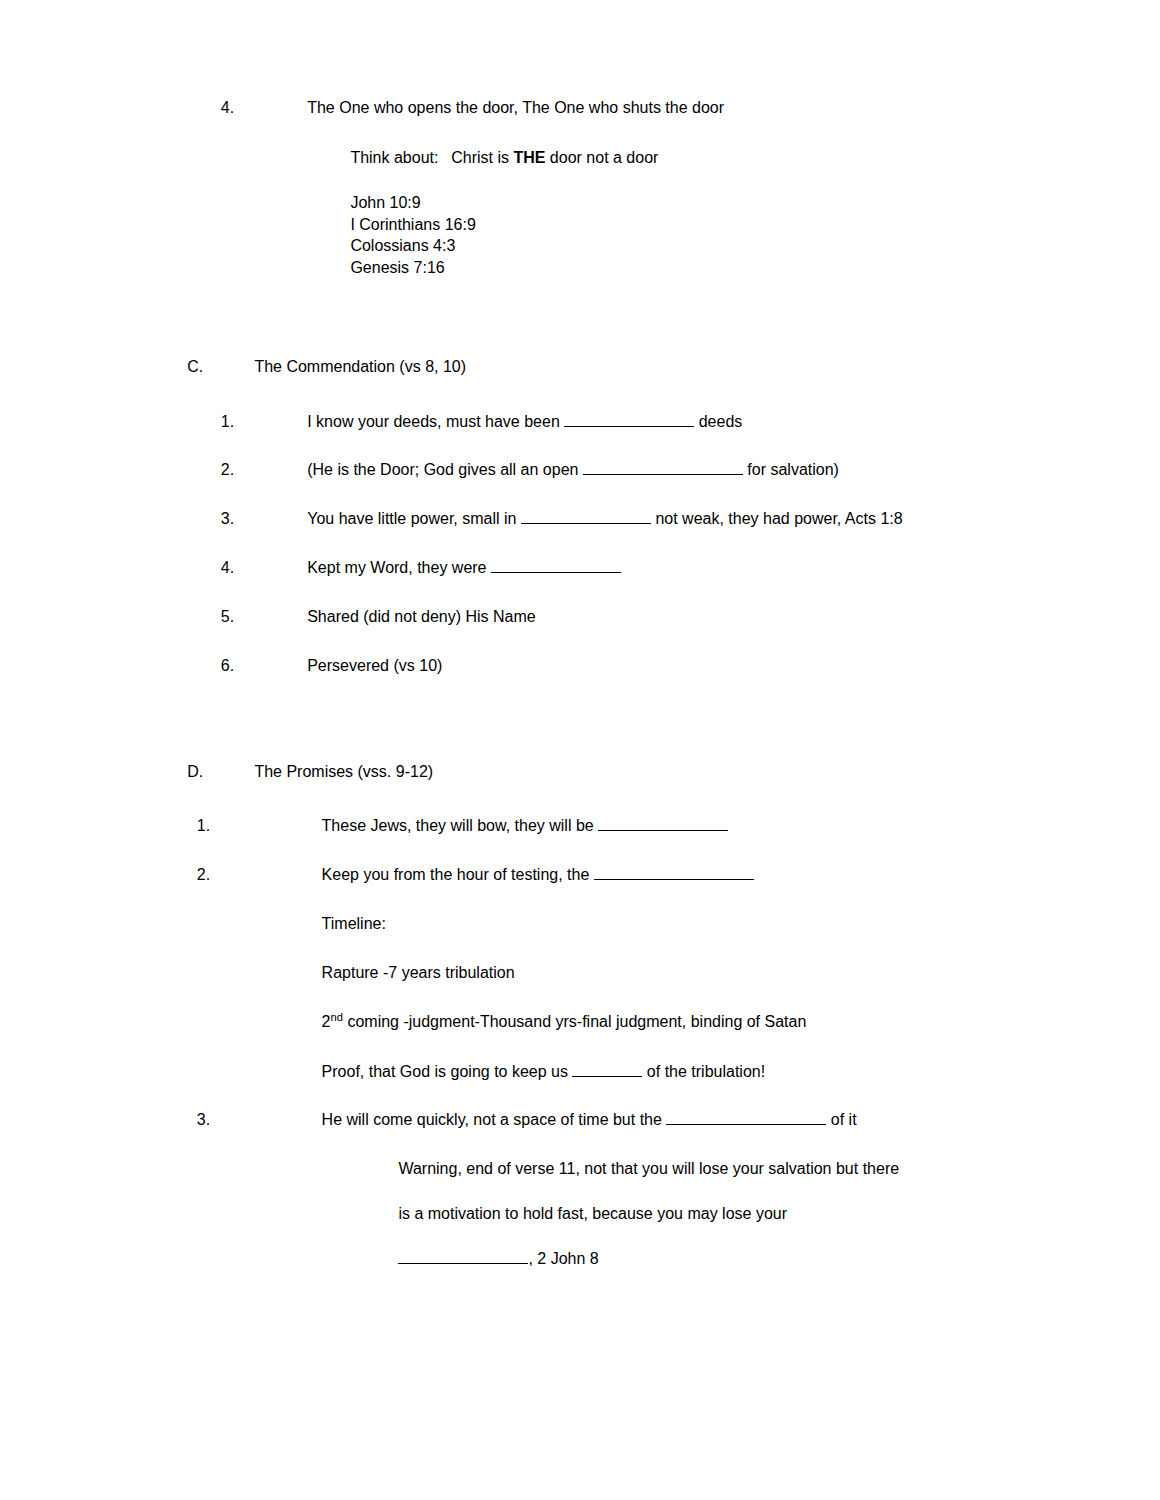4. The One who opens the door, The One who shuts the door
Think about: Christ is THE door not a door
John 10:9
I Corinthians 16:9
Colossians 4:3
Genesis 7:16
C. The Commendation (vs 8, 10)
1. I know your deeds, must have been deeds
2.(He is the Door; God gives all an open for salvation)
3. You have little power, small in not weak, they had power, Acts 1:8
4. Kept my Word, they were
5. Shared (did not deny) His Name
6. Persevered (vs 10)
D. The Promises (vss. 9-12)
1. These Jews, they will bow, they will be
2. Keep you from the hour of testing, the
Timeline:
Rapture -7 years tribulation
2nd coming -judgment-Thousand yrs-final judgment, binding of Satan
Proof, that God is going to keep us of the tribulation!
3. He will come quickly, not a space of time but the of it
Warning, end of verse 11, not that you will lose your salvation but there
is a motivation to hold fast, because you may lose your
, 2 John 8